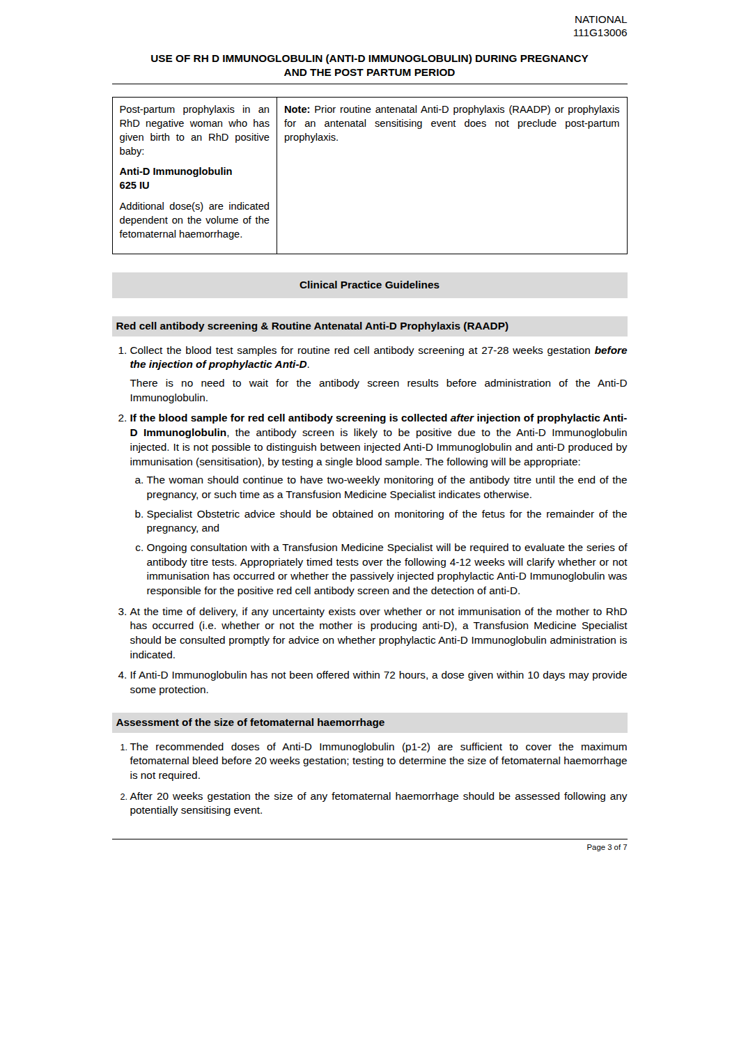NATIONAL
111G13006
Use of Rh D Immunoglobulin (Anti-D Immunoglobulin) During Pregnancy
and the Post Partum Period
| Post-partum prophylaxis in an RhD negative woman who has given birth to an RhD positive baby: Anti-D Immunoglobulin 625 IU Additional dose(s) are indicated dependent on the volume of the fetomaternal haemorrhage. | Note: Prior routine antenatal Anti-D prophylaxis (RAADP) or prophylaxis for an antenatal sensitising event does not preclude post-partum prophylaxis. |
Clinical Practice Guidelines
Red cell antibody screening & Routine Antenatal Anti-D Prophylaxis (RAADP)
Collect the blood test samples for routine red cell antibody screening at 27-28 weeks gestation before the injection of prophylactic Anti-D.
There is no need to wait for the antibody screen results before administration of the Anti-D Immunoglobulin.
If the blood sample for red cell antibody screening is collected after injection of prophylactic Anti-D Immunoglobulin, the antibody screen is likely to be positive due to the Anti-D Immunoglobulin injected. It is not possible to distinguish between injected Anti-D Immunoglobulin and anti-D produced by immunisation (sensitisation), by testing a single blood sample. The following will be appropriate:
The woman should continue to have two-weekly monitoring of the antibody titre until the end of the pregnancy, or such time as a Transfusion Medicine Specialist indicates otherwise.
Specialist Obstetric advice should be obtained on monitoring of the fetus for the remainder of the pregnancy, and
Ongoing consultation with a Transfusion Medicine Specialist will be required to evaluate the series of antibody titre tests. Appropriately timed tests over the following 4-12 weeks will clarify whether or not immunisation has occurred or whether the passively injected prophylactic Anti-D Immunoglobulin was responsible for the positive red cell antibody screen and the detection of anti-D.
At the time of delivery, if any uncertainty exists over whether or not immunisation of the mother to RhD has occurred (i.e. whether or not the mother is producing anti-D), a Transfusion Medicine Specialist should be consulted promptly for advice on whether prophylactic Anti-D Immunoglobulin administration is indicated.
If Anti-D Immunoglobulin has not been offered within 72 hours, a dose given within 10 days may provide some protection.
Assessment of the size of fetomaternal haemorrhage
The recommended doses of Anti-D Immunoglobulin (p1-2) are sufficient to cover the maximum fetomaternal bleed before 20 weeks gestation; testing to determine the size of fetomaternal haemorrhage is not required.
After 20 weeks gestation the size of any fetomaternal haemorrhage should be assessed following any potentially sensitising event.
Page 3 of 7